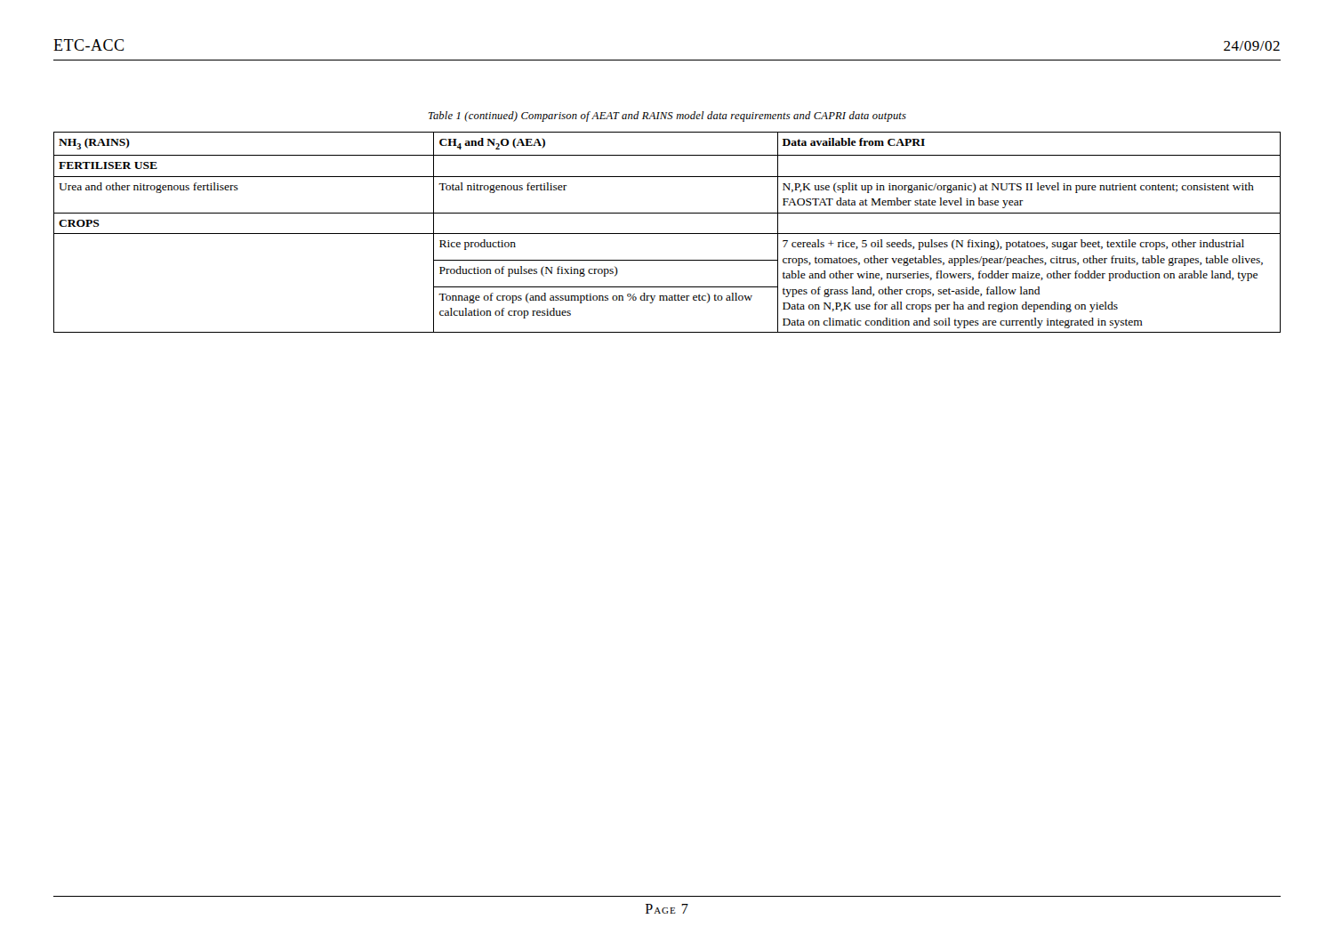ETC-ACC
24/09/02
Table 1 (continued) Comparison of AEAT and RAINS model data requirements and CAPRI data outputs
| NH 3 (RAINS) | CH 4 and N 2 O (AEA) | Data available from CAPRI |
| --- | --- | --- |
| FERTILISER USE | | |
| Urea and other nitrogenous fertilisers | Total nitrogenous fertiliser | N,P,K use (split up in inorganic/organic) at NUTS II level in pure nutrient content; consistent with FAOSTAT data at Member state level in base year |
| CROPS | | |
| | Rice production | 7 cereals + rice, 5 oil seeds, pulses (N fixing), potatoes, sugar beet, textile crops, other industrial crops, tomatoes, other vegetables, apples/pear/peaches, citrus, other fruits, table grapes, table olives, table and other wine, nurseries, flowers, fodder maize, other fodder production on arable land, type types of grass land, other crops, set-aside, fallow land Data on N,P,K use for all crops per ha and region depending on yields Data on climatic condition and soil types are currently integrated in system |
| Production of pulses (N fixing crops) |
| Tonnage of crops (and assumptions on % dry matter etc) to allow calculation of crop residues |
Page 7